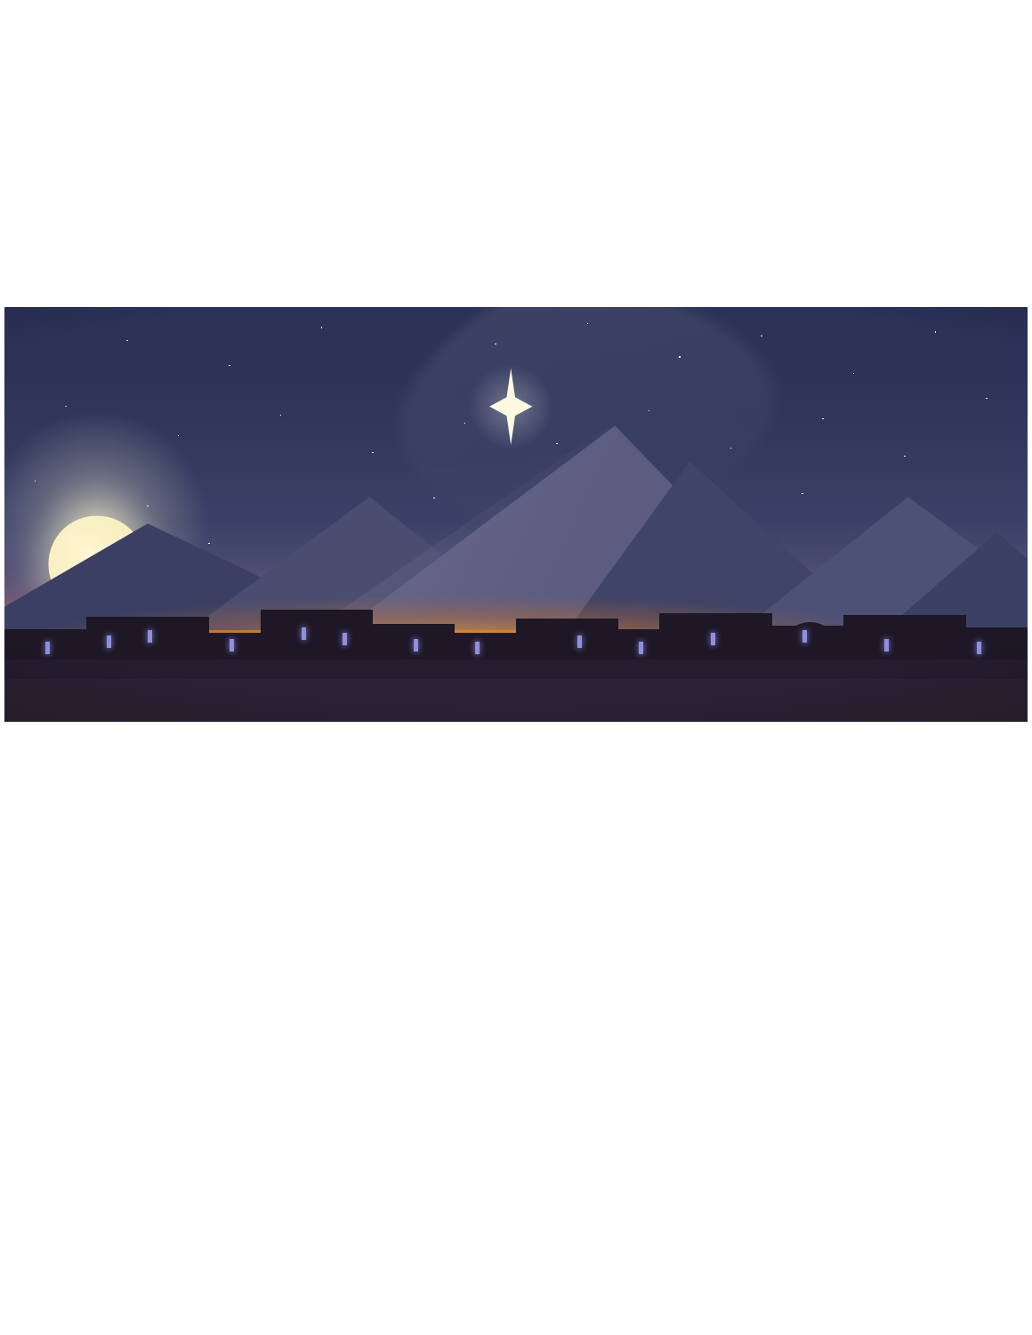Night scene over a desert town